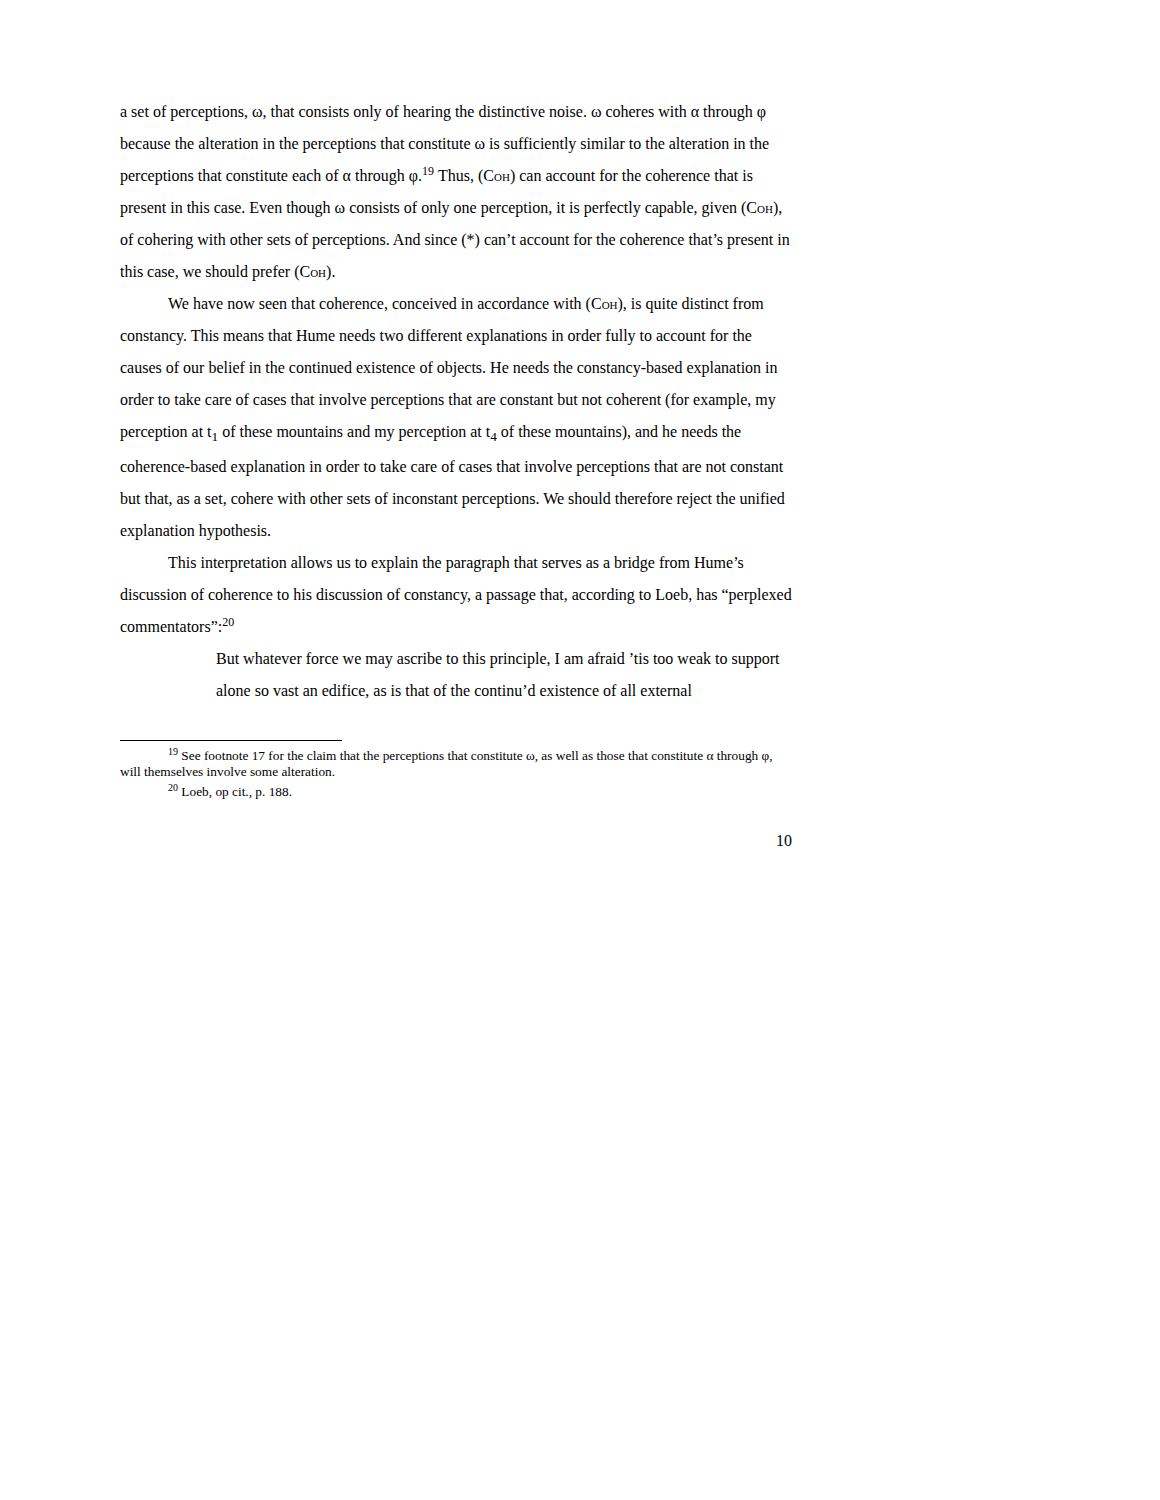a set of perceptions, ω, that consists only of hearing the distinctive noise. ω coheres with α through φ because the alteration in the perceptions that constitute ω is sufficiently similar to the alteration in the perceptions that constitute each of α through φ.19 Thus, (Coh) can account for the coherence that is present in this case. Even though ω consists of only one perception, it is perfectly capable, given (Coh), of cohering with other sets of perceptions. And since (*) can’t account for the coherence that’s present in this case, we should prefer (Coh).
We have now seen that coherence, conceived in accordance with (Coh), is quite distinct from constancy. This means that Hume needs two different explanations in order fully to account for the causes of our belief in the continued existence of objects. He needs the constancy-based explanation in order to take care of cases that involve perceptions that are constant but not coherent (for example, my perception at t1 of these mountains and my perception at t4 of these mountains), and he needs the coherence-based explanation in order to take care of cases that involve perceptions that are not constant but that, as a set, cohere with other sets of inconstant perceptions. We should therefore reject the unified explanation hypothesis.
This interpretation allows us to explain the paragraph that serves as a bridge from Hume’s discussion of coherence to his discussion of constancy, a passage that, according to Loeb, has “perplexed commentators”:20
But whatever force we may ascribe to this principle, I am afraid ’tis too weak to support alone so vast an edifice, as is that of the continu’d existence of all external
19 See footnote 17 for the claim that the perceptions that constitute ω, as well as those that constitute α through φ, will themselves involve some alteration.
20 Loeb, op cit., p. 188.
10